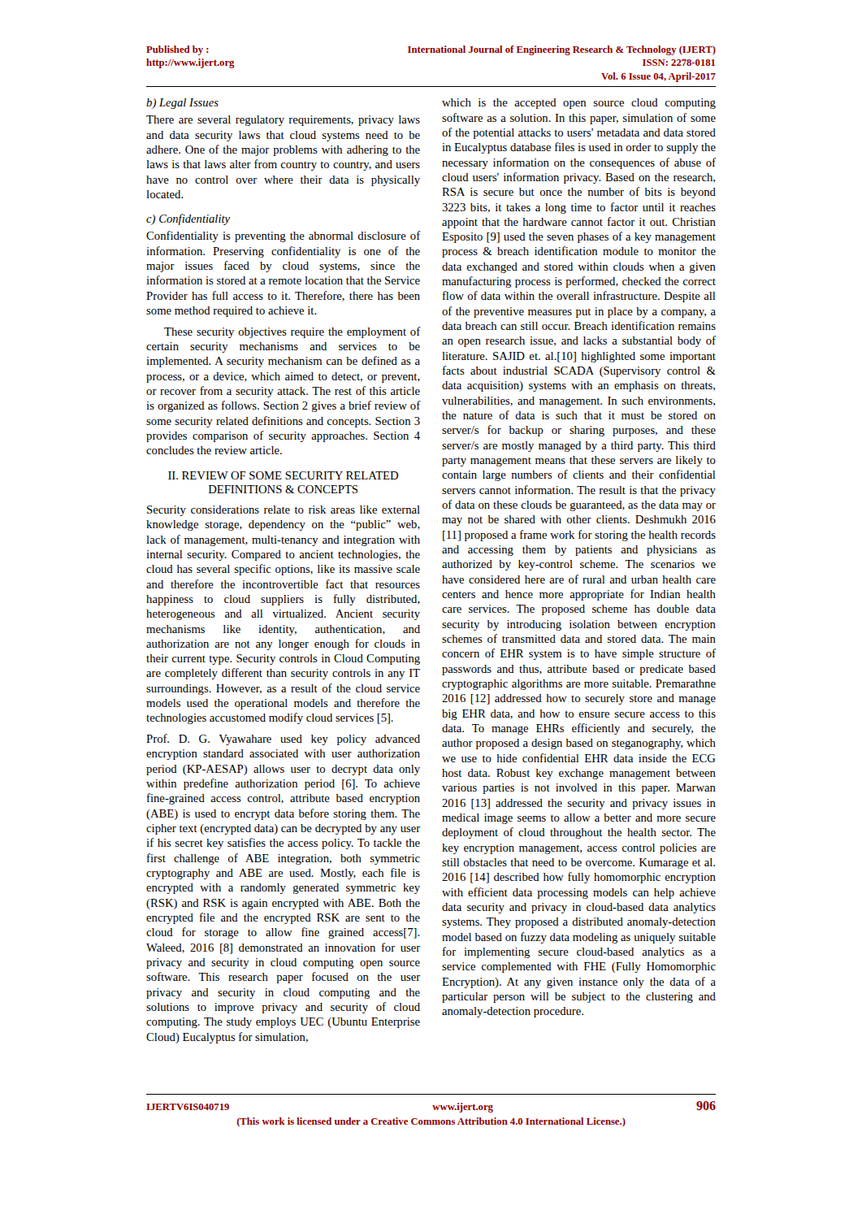Published by :
http://www.ijert.org
International Journal of Engineering Research & Technology (IJERT)
ISSN: 2278-0181
Vol. 6 Issue 04, April-2017
b) Legal Issues
There are several regulatory requirements, privacy laws and data security laws that cloud systems need to be adhere. One of the major problems with adhering to the laws is that laws alter from country to country, and users have no control over where their data is physically located.
c) Confidentiality
Confidentiality is preventing the abnormal disclosure of information. Preserving confidentiality is one of the major issues faced by cloud systems, since the information is stored at a remote location that the Service Provider has full access to it. Therefore, there has been some method required to achieve it.
These security objectives require the employment of certain security mechanisms and services to be implemented. A security mechanism can be defined as a process, or a device, which aimed to detect, or prevent, or recover from a security attack. The rest of this article is organized as follows. Section 2 gives a brief review of some security related definitions and concepts. Section 3 provides comparison of security approaches. Section 4 concludes the review article.
II. REVIEW OF SOME SECURITY RELATED
DEFINITIONS & CONCEPTS
Security considerations relate to risk areas like external knowledge storage, dependency on the “public” web, lack of management, multi-tenancy and integration with internal security. Compared to ancient technologies, the cloud has several specific options, like its massive scale and therefore the incontrovertible fact that resources happiness to cloud suppliers is fully distributed, heterogeneous and all virtualized. Ancient security mechanisms like identity, authentication, and authorization are not any longer enough for clouds in their current type. Security controls in Cloud Computing are completely different than security controls in any IT surroundings. However, as a result of the cloud service models used the operational models and therefore the technologies accustomed modify cloud services [5].
Prof. D. G. Vyawahare used key policy advanced encryption standard associated with user authorization period (KP-AESAP) allows user to decrypt data only within predefine authorization period [6]. To achieve fine-grained access control, attribute based encryption (ABE) is used to encrypt data before storing them. The cipher text (encrypted data) can be decrypted by any user if his secret key satisfies the access policy. To tackle the first challenge of ABE integration, both symmetric cryptography and ABE are used. Mostly, each file is encrypted with a randomly generated symmetric key (RSK) and RSK is again encrypted with ABE. Both the encrypted file and the encrypted RSK are sent to the cloud for storage to allow fine grained access[7]. Waleed, 2016 [8] demonstrated an innovation for user privacy and security in cloud computing open source software. This research paper focused on the user privacy and security in cloud computing and the solutions to improve privacy and security of cloud computing. The study employs UEC (Ubuntu Enterprise Cloud) Eucalyptus for simulation,
which is the accepted open source cloud computing software as a solution. In this paper, simulation of some of the potential attacks to users' metadata and data stored in Eucalyptus database files is used in order to supply the necessary information on the consequences of abuse of cloud users' information privacy. Based on the research, RSA is secure but once the number of bits is beyond 3223 bits, it takes a long time to factor until it reaches appoint that the hardware cannot factor it out. Christian Esposito [9] used the seven phases of a key management process & breach identification module to monitor the data exchanged and stored within clouds when a given manufacturing process is performed, checked the correct flow of data within the overall infrastructure. Despite all of the preventive measures put in place by a company, a data breach can still occur. Breach identification remains an open research issue, and lacks a substantial body of literature. SAJID et. al.[10] highlighted some important facts about industrial SCADA (Supervisory control & data acquisition) systems with an emphasis on threats, vulnerabilities, and management. In such environments, the nature of data is such that it must be stored on server/s for backup or sharing purposes, and these server/s are mostly managed by a third party. This third party management means that these servers are likely to contain large numbers of clients and their confidential servers cannot information. The result is that the privacy of data on these clouds be guaranteed, as the data may or may not be shared with other clients. Deshmukh 2016 [11] proposed a frame work for storing the health records and accessing them by patients and physicians as authorized by key-control scheme. The scenarios we have considered here are of rural and urban health care centers and hence more appropriate for Indian health care services. The proposed scheme has double data security by introducing isolation between encryption schemes of transmitted data and stored data. The main concern of EHR system is to have simple structure of passwords and thus, attribute based or predicate based cryptographic algorithms are more suitable. Premarathne 2016 [12] addressed how to securely store and manage big EHR data, and how to ensure secure access to this data. To manage EHRs efficiently and securely, the author proposed a design based on steganography, which we use to hide confidential EHR data inside the ECG host data. Robust key exchange management between various parties is not involved in this paper. Marwan 2016 [13] addressed the security and privacy issues in medical image seems to allow a better and more secure deployment of cloud throughout the health sector. The key encryption management, access control policies are still obstacles that need to be overcome. Kumarage et al. 2016 [14] described how fully homomorphic encryption with efficient data processing models can help achieve data security and privacy in cloud-based data analytics systems. They proposed a distributed anomaly-detection model based on fuzzy data modeling as uniquely suitable for implementing secure cloud-based analytics as a service complemented with FHE (Fully Homomorphic Encryption). At any given instance only the data of a particular person will be subject to the clustering and anomaly-detection procedure.
IJERTV6IS040719
www.ijert.org
906
(This work is licensed under a Creative Commons Attribution 4.0 International License.)